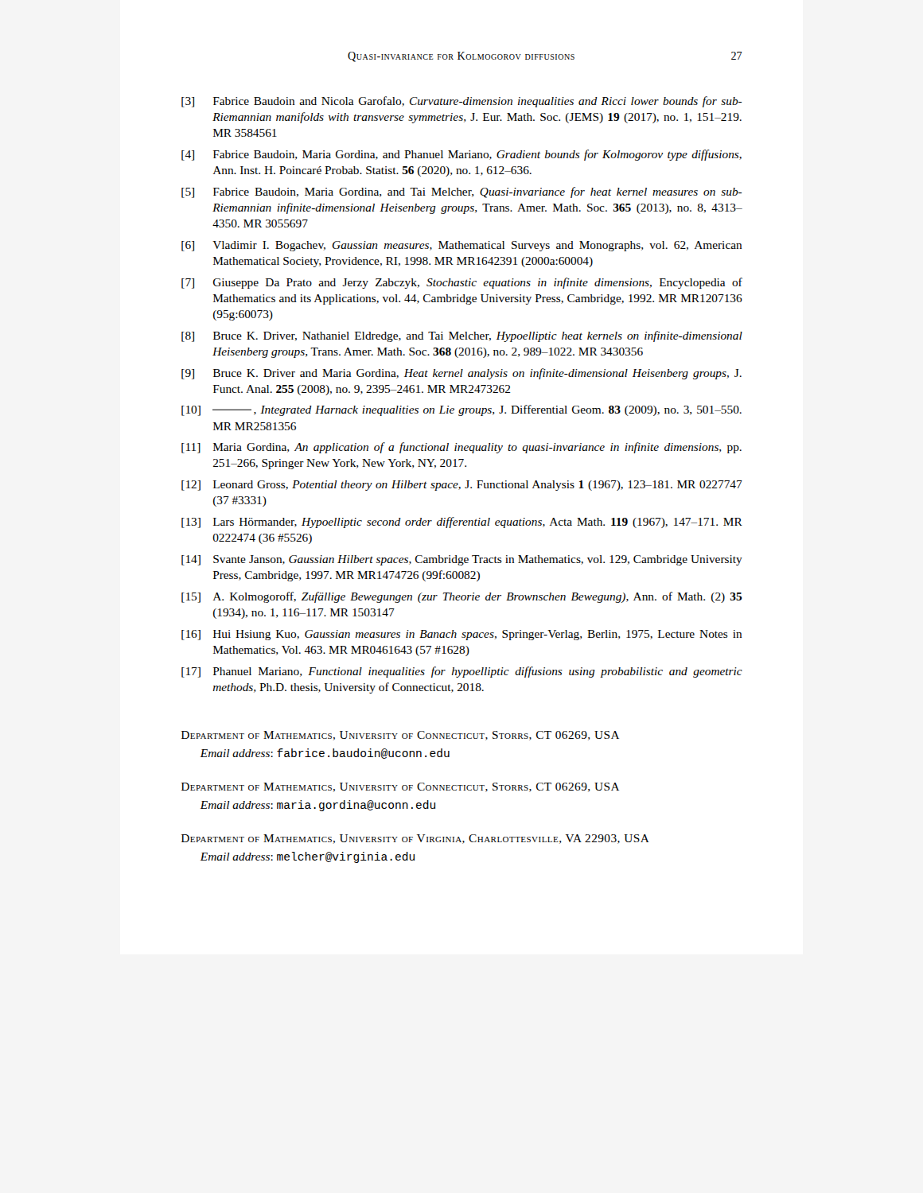Quasi-invariance for Kolmogorov diffusions 27
[3] Fabrice Baudoin and Nicola Garofalo, Curvature-dimension inequalities and Ricci lower bounds for sub-Riemannian manifolds with transverse symmetries, J. Eur. Math. Soc. (JEMS) 19 (2017), no. 1, 151–219. MR 3584561
[4] Fabrice Baudoin, Maria Gordina, and Phanuel Mariano, Gradient bounds for Kolmogorov type diffusions, Ann. Inst. H. Poincaré Probab. Statist. 56 (2020), no. 1, 612–636.
[5] Fabrice Baudoin, Maria Gordina, and Tai Melcher, Quasi-invariance for heat kernel measures on sub-Riemannian infinite-dimensional Heisenberg groups, Trans. Amer. Math. Soc. 365 (2013), no. 8, 4313–4350. MR 3055697
[6] Vladimir I. Bogachev, Gaussian measures, Mathematical Surveys and Monographs, vol. 62, American Mathematical Society, Providence, RI, 1998. MR MR1642391 (2000a:60004)
[7] Giuseppe Da Prato and Jerzy Zabczyk, Stochastic equations in infinite dimensions, Encyclopedia of Mathematics and its Applications, vol. 44, Cambridge University Press, Cambridge, 1992. MR MR1207136 (95g:60073)
[8] Bruce K. Driver, Nathaniel Eldredge, and Tai Melcher, Hypoelliptic heat kernels on infinite-dimensional Heisenberg groups, Trans. Amer. Math. Soc. 368 (2016), no. 2, 989–1022. MR 3430356
[9] Bruce K. Driver and Maria Gordina, Heat kernel analysis on infinite-dimensional Heisenberg groups, J. Funct. Anal. 255 (2008), no. 9, 2395–2461. MR MR2473262
[10] , Integrated Harnack inequalities on Lie groups, J. Differential Geom. 83 (2009), no. 3, 501–550. MR MR2581356
[11] Maria Gordina, An application of a functional inequality to quasi-invariance in infinite dimensions, pp. 251–266, Springer New York, New York, NY, 2017.
[12] Leonard Gross, Potential theory on Hilbert space, J. Functional Analysis 1 (1967), 123–181. MR 0227747 (37 #3331)
[13] Lars Hörmander, Hypoelliptic second order differential equations, Acta Math. 119 (1967), 147–171. MR 0222474 (36 #5526)
[14] Svante Janson, Gaussian Hilbert spaces, Cambridge Tracts in Mathematics, vol. 129, Cambridge University Press, Cambridge, 1997. MR MR1474726 (99f:60082)
[15] A. Kolmogoroff, Zufällige Bewegungen (zur Theorie der Brownschen Bewegung), Ann. of Math. (2) 35 (1934), no. 1, 116–117. MR 1503147
[16] Hui Hsiung Kuo, Gaussian measures in Banach spaces, Springer-Verlag, Berlin, 1975, Lecture Notes in Mathematics, Vol. 463. MR MR0461643 (57 #1628)
[17] Phanuel Mariano, Functional inequalities for hypoelliptic diffusions using probabilistic and geometric methods, Ph.D. thesis, University of Connecticut, 2018.
Department of Mathematics, University of Connecticut, Storrs, CT 06269, USA
Email address: fabrice.baudoin@uconn.edu
Department of Mathematics, University of Connecticut, Storrs, CT 06269, USA
Email address: maria.gordina@uconn.edu
Department of Mathematics, University of Virginia, Charlottesville, VA 22903, USA
Email address: melcher@virginia.edu